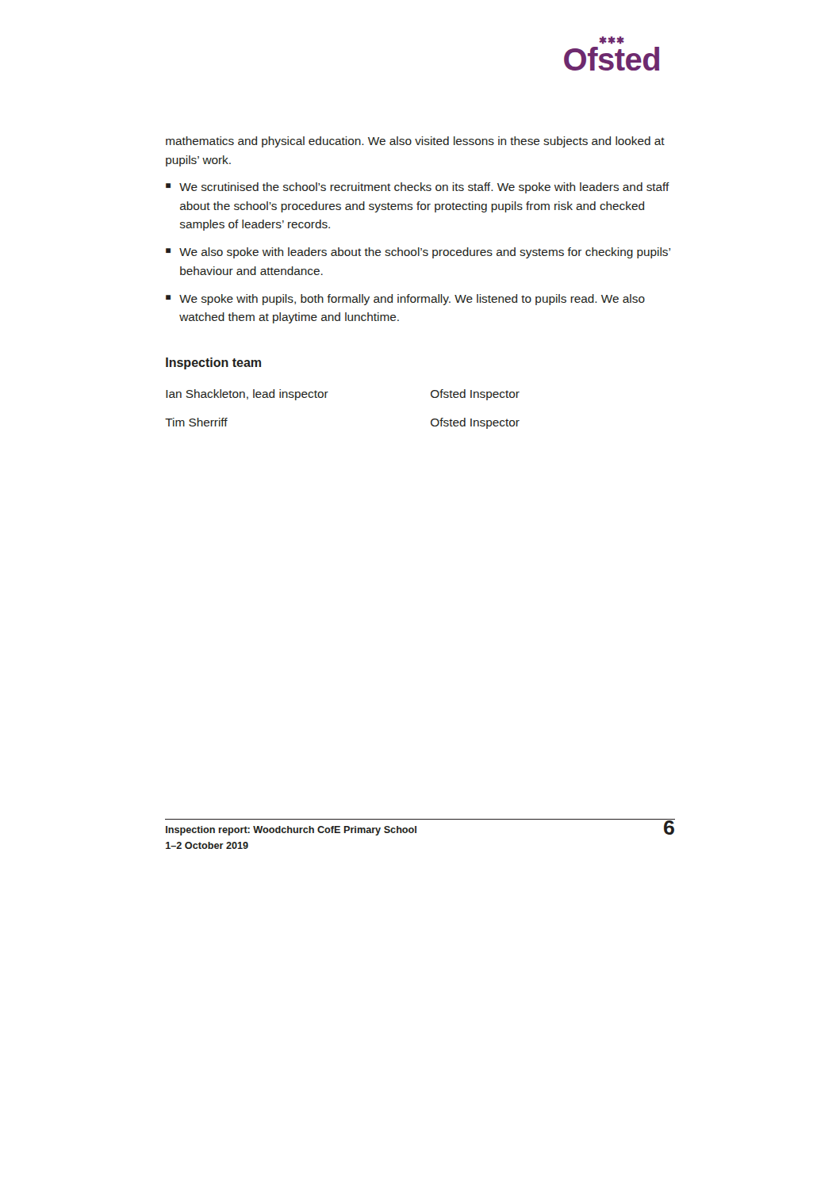✱✱✱
Ofsted
mathematics and physical education. We also visited lessons in these subjects and looked at pupils’ work.
We scrutinised the school’s recruitment checks on its staff. We spoke with leaders and staff about the school’s procedures and systems for protecting pupils from risk and checked samples of leaders’ records.
We also spoke with leaders about the school’s procedures and systems for checking pupils’ behaviour and attendance.
We spoke with pupils, both formally and informally. We listened to pupils read. We also watched them at playtime and lunchtime.
Inspection team
| Ian Shackleton, lead inspector | Ofsted Inspector |
| Tim Sherriff | Ofsted Inspector |
Inspection report: Woodchurch CofE Primary School
1–2 October 2019
6